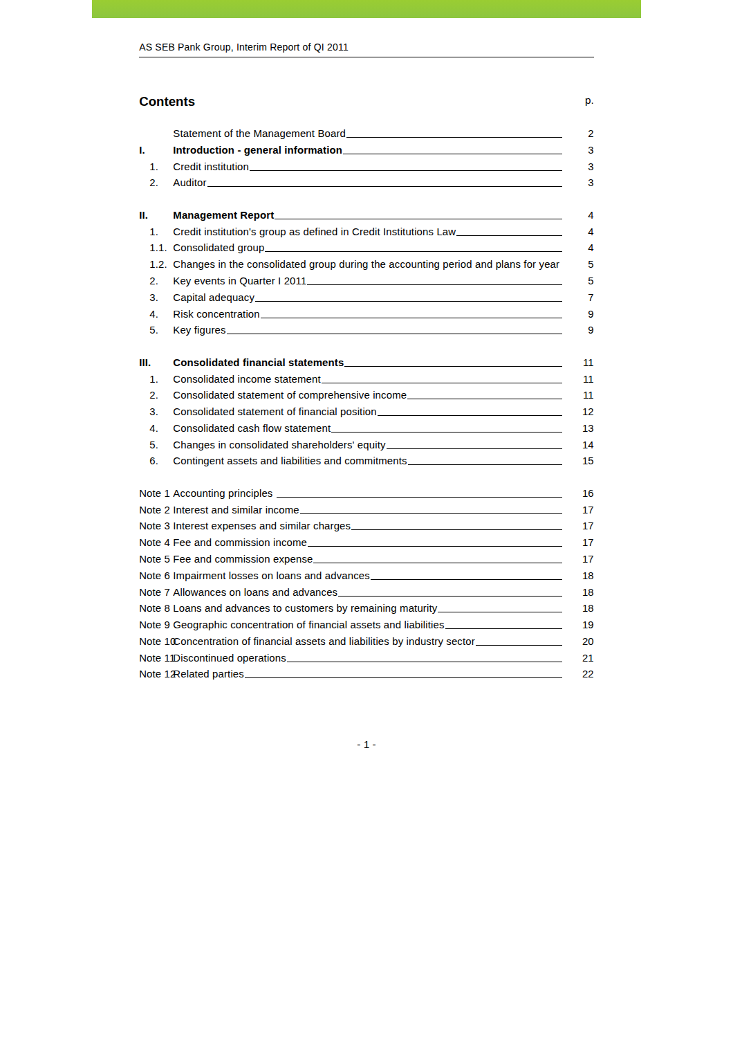AS SEB Pank Group, Interim Report of QI 2011
Contents
p.
| | Statement of the Management Board | 2 |
| I. | Introduction - general information | 3 |
| 1. | Credit institution | 3 |
| 2. | Auditor | 3 |
| II. | Management Report | 4 |
| 1. | Credit institution's group as defined in Credit Institutions Law | 4 |
| 1.1. | Consolidated group | 4 |
| 1.2. | Changes in the consolidated group during the accounting period and plans for year 2011 | 5 |
| 2. | Key events in Quarter I 2011 | 5 |
| 3. | Capital adequacy | 7 |
| 4. | Risk concentration | 9 |
| 5. | Key figures | 9 |
| III. | Consolidated financial statements | 11 |
| 1. | Consolidated income statement | 11 |
| 2. | Consolidated statement of comprehensive income | 11 |
| 3. | Consolidated statement of financial position | 12 |
| 4. | Consolidated cash flow statement | 13 |
| 5. | Changes in consolidated shareholders' equity | 14 |
| 6. | Contingent assets and liabilities and commitments | 15 |
| Note 1 | Accounting principles | 16 |
| Note 2 | Interest and similar income | 17 |
| Note 3 | Interest expenses and similar charges | 17 |
| Note 4 | Fee and commission income | 17 |
| Note 5 | Fee and commission expense | 17 |
| Note 6 | Impairment losses on loans and advances | 18 |
| Note 7 | Allowances on loans and advances | 18 |
| Note 8 | Loans and advances to customers by remaining maturity | 18 |
| Note 9 | Geographic concentration of financial assets and liabilities | 19 |
| Note 10 | Concentration of financial assets and liabilities by industry sector | 20 |
| Note 11 | Discontinued operations | 21 |
| Note 12 | Related parties | 22 |
- 1 -